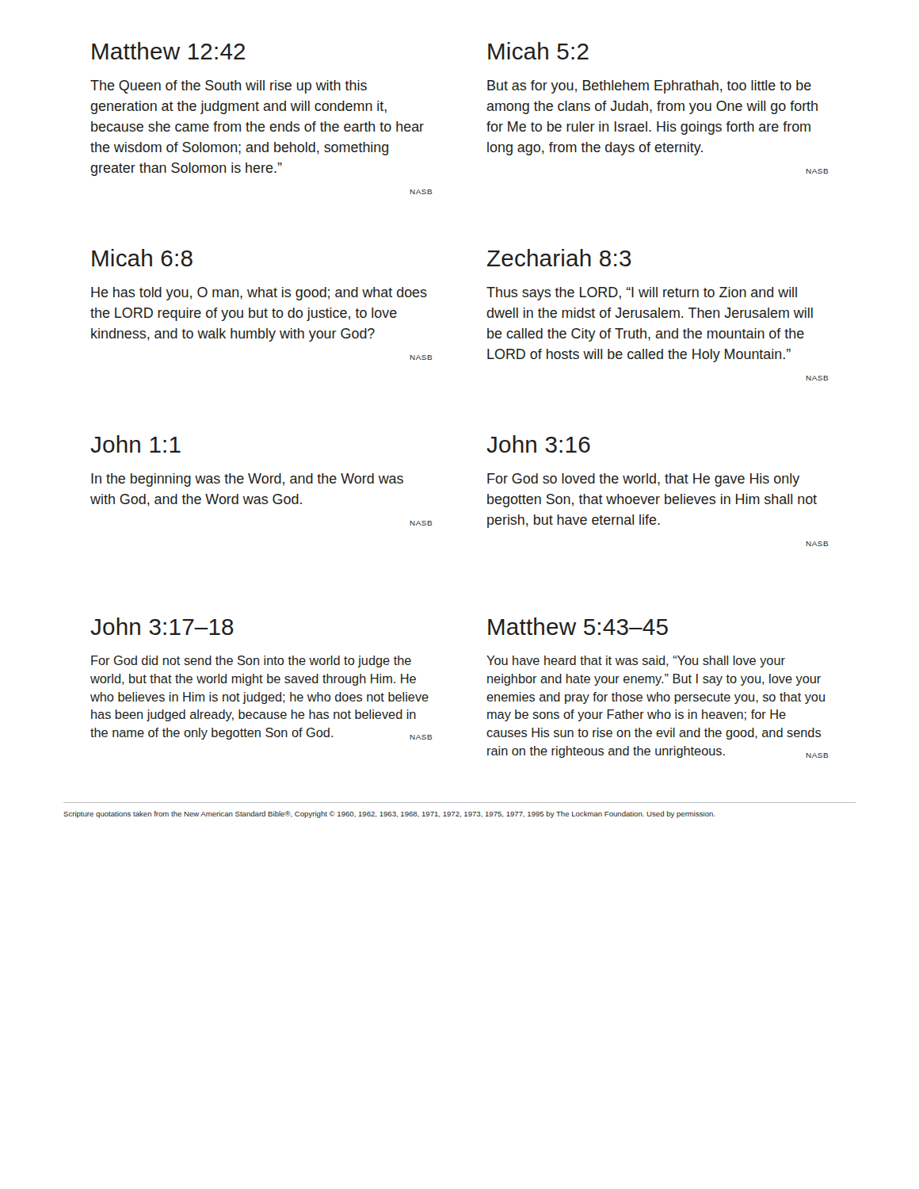Matthew 12:42
The Queen of the South will rise up with this generation at the judgment and will condemn it, because she came from the ends of the earth to hear the wisdom of Solomon; and behold, something greater than Solomon is here.”
NASB
Micah 5:2
But as for you, Bethlehem Ephrathah, too little to be among the clans of Judah, from you One will go forth for Me to be ruler in Israel. His goings forth are from long ago, from the days of eternity.
NASB
Micah 6:8
He has told you, O man, what is good; and what does the LORD require of you but to do justice, to love kindness, and to walk humbly with your God?
NASB
Zechariah 8:3
Thus says the LORD, “I will return to Zion and will dwell in the midst of Jerusalem. Then Jerusalem will be called the City of Truth, and the mountain of the LORD of hosts will be called the Holy Mountain.”
NASB
John 1:1
In the beginning was the Word, and the Word was with God, and the Word was God.
NASB
John 3:16
For God so loved the world, that He gave His only begotten Son, that whoever believes in Him shall not perish, but have eternal life.
NASB
John 3:17–18
For God did not send the Son into the world to judge the world, but that the world might be saved through Him. He who believes in Him is not judged; he who does not believe has been judged already, because he has not believed in the name of the only begotten Son of God. NASB
Matthew 5:43–45
You have heard that it was said, “You shall love your neighbor and hate your enemy.” But I say to you, love your enemies and pray for those who persecute you, so that you may be sons of your Father who is in heaven; for He causes His sun to rise on the evil and the good, and sends rain on the righteous and the unrighteous. NASB
Scripture quotations taken from the New American Standard Bible®, Copyright © 1960, 1962, 1963, 1968, 1971, 1972, 1973, 1975, 1977, 1995 by The Lockman Foundation. Used by permission.